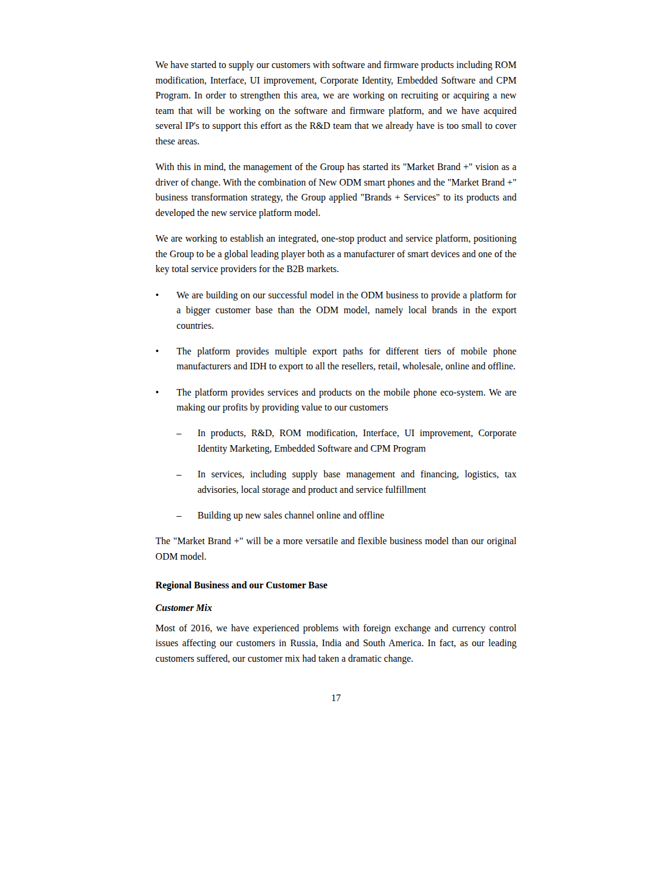We have started to supply our customers with software and firmware products including ROM modification, Interface, UI improvement, Corporate Identity, Embedded Software and CPM Program. In order to strengthen this area, we are working on recruiting or acquiring a new team that will be working on the software and firmware platform, and we have acquired several IP's to support this effort as the R&D team that we already have is too small to cover these areas.
With this in mind, the management of the Group has started its "Market Brand +" vision as a driver of change. With the combination of New ODM smart phones and the "Market Brand +" business transformation strategy, the Group applied "Brands + Services" to its products and developed the new service platform model.
We are working to establish an integrated, one-stop product and service platform, positioning the Group to be a global leading player both as a manufacturer of smart devices and one of the key total service providers for the B2B markets.
•
We are building on our successful model in the ODM business to provide a platform for a bigger customer base than the ODM model, namely local brands in the export countries.
•
The platform provides multiple export paths for different tiers of mobile phone manufacturers and IDH to export to all the resellers, retail, wholesale, online and offline.
•
The platform provides services and products on the mobile phone eco-system. We are making our profits by providing value to our customers
–
In products, R&D, ROM modification, Interface, UI improvement, Corporate Identity Marketing, Embedded Software and CPM Program
–
In services, including supply base management and financing, logistics, tax advisories, local storage and product and service fulfillment
–
Building up new sales channel online and offline
The "Market Brand +" will be a more versatile and flexible business model than our original ODM model.
Regional Business and our Customer Base
Customer Mix
Most of 2016, we have experienced problems with foreign exchange and currency control issues affecting our customers in Russia, India and South America. In fact, as our leading customers suffered, our customer mix had taken a dramatic change.
17